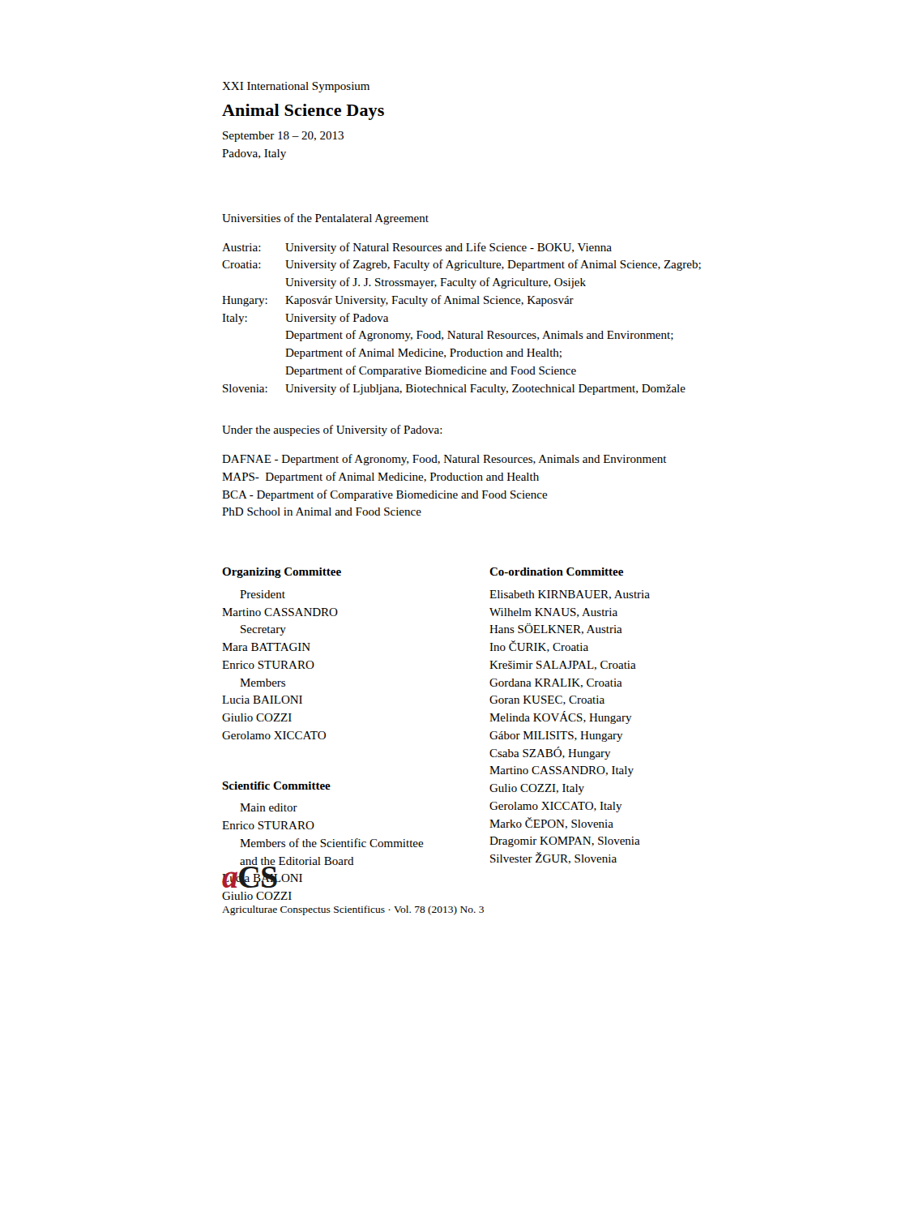XXI International Symposium
Animal Science Days
September 18 – 20, 2013
Padova, Italy
Universities of the Pentalateral Agreement
| Austria: | University of Natural Resources and Life Science - BOKU, Vienna |
| Croatia: | University of Zagreb, Faculty of Agriculture, Department of Animal Science, Zagreb; University of J. J. Strossmayer, Faculty of Agriculture, Osijek |
| Hungary: | Kaposvár University, Faculty of Animal Science, Kaposvár |
| Italy: | University of Padova Department of Agronomy, Food, Natural Resources, Animals and Environment; Department of Animal Medicine, Production and Health; Department of Comparative Biomedicine and Food Science |
| Slovenia: | University of Ljubljana, Biotechnical Faculty, Zootechnical Department, Domžale |
Under the auspecies of University of Padova:
DAFNAE - Department of Agronomy, Food, Natural Resources, Animals and Environment
MAPS- Department of Animal Medicine, Production and Health
BCA - Department of Comparative Biomedicine and Food Science
PhD School in Animal and Food Science
Organizing Committee
President
Martino CASSANDRO
Secretary
Mara BATTAGIN
Enrico STURARO
Members
Lucia BAILONI
Giulio COZZI
Gerolamo XICCATO
Scientific Committee
Main editor
Enrico STURARO
Members of the Scientific Committee
and the Editorial Board
Lucia BAILONI
Giulio COZZI
Co-ordination Committee
Elisabeth KIRNBAUER, Austria
Wilhelm KNAUS, Austria
Hans SÖELKNER, Austria
Ino ČURIK, Croatia
Krešimir SALAJPAL, Croatia
Gordana KRALIK, Croatia
Goran KUSEC, Croatia
Melinda KOVÁCS, Hungary
Gábor MILISITS, Hungary
Csaba SZABÓ, Hungary
Martino CASSANDRO, Italy
Gulio COZZI, Italy
Gerolamo XICCATO, Italy
Marko ČEPON, Slovenia
Dragomir KOMPAN, Slovenia
Silvester ŽGUR, Slovenia
aCS
Agriculturae Conspectus Scientificus · Vol. 78 (2013) No. 3